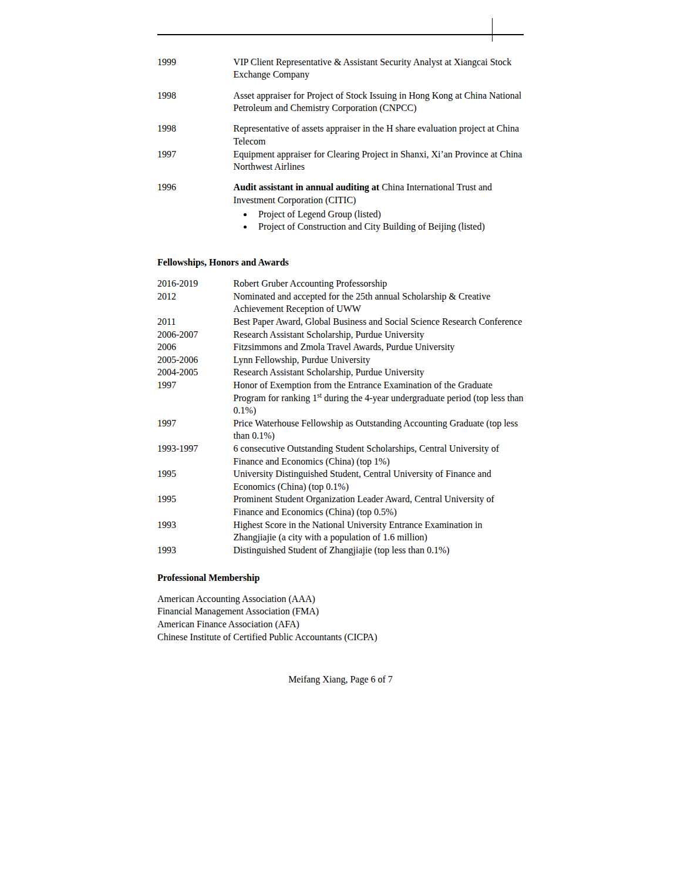| 1999 | VIP Client Representative & Assistant Security Analyst at Xiangcai Stock Exchange Company |
| 1998 | Asset appraiser for Project of Stock Issuing in Hong Kong at China National Petroleum and Chemistry Corporation (CNPCC) |
| 1998 | Representative of assets appraiser in the H share evaluation project at China Telecom |
| 1997 | Equipment appraiser for Clearing Project in Shanxi, Xi’an Province at China Northwest Airlines |
| 1996 | Audit assistant in annual auditing at China International Trust and Investment Corporation (CITIC) Project of Legend Group (listed) Project of Construction and City Building of Beijing (listed) |
Fellowships, Honors and Awards
| 2016-2019 | Robert Gruber Accounting Professorship |
| 2012 | Nominated and accepted for the 25th annual Scholarship & Creative Achievement Reception of UWW |
| 2011 | Best Paper Award, Global Business and Social Science Research Conference |
| 2006-2007 | Research Assistant Scholarship, Purdue University |
| 2006 | Fitzsimmons and Zmola Travel Awards, Purdue University |
| 2005-2006 | Lynn Fellowship, Purdue University |
| 2004-2005 | Research Assistant Scholarship, Purdue University |
| 1997 | Honor of Exemption from the Entrance Examination of the Graduate Program for ranking 1 st during the 4-year undergraduate period (top less than 0.1%) |
| 1997 | Price Waterhouse Fellowship as Outstanding Accounting Graduate (top less than 0.1%) |
| 1993-1997 | 6 consecutive Outstanding Student Scholarships, Central University of Finance and Economics (China) (top 1%) |
| 1995 | University Distinguished Student, Central University of Finance and Economics (China) (top 0.1%) |
| 1995 | Prominent Student Organization Leader Award, Central University of Finance and Economics (China) (top 0.5%) |
| 1993 | Highest Score in the National University Entrance Examination in Zhangjiajie (a city with a population of 1.6 million) |
| 1993 | Distinguished Student of Zhangjiajie (top less than 0.1%) |
Professional Membership
American Accounting Association (AAA)
Financial Management Association (FMA)
American Finance Association (AFA)
Chinese Institute of Certified Public Accountants (CICPA)
Meifang Xiang, Page 6 of 7